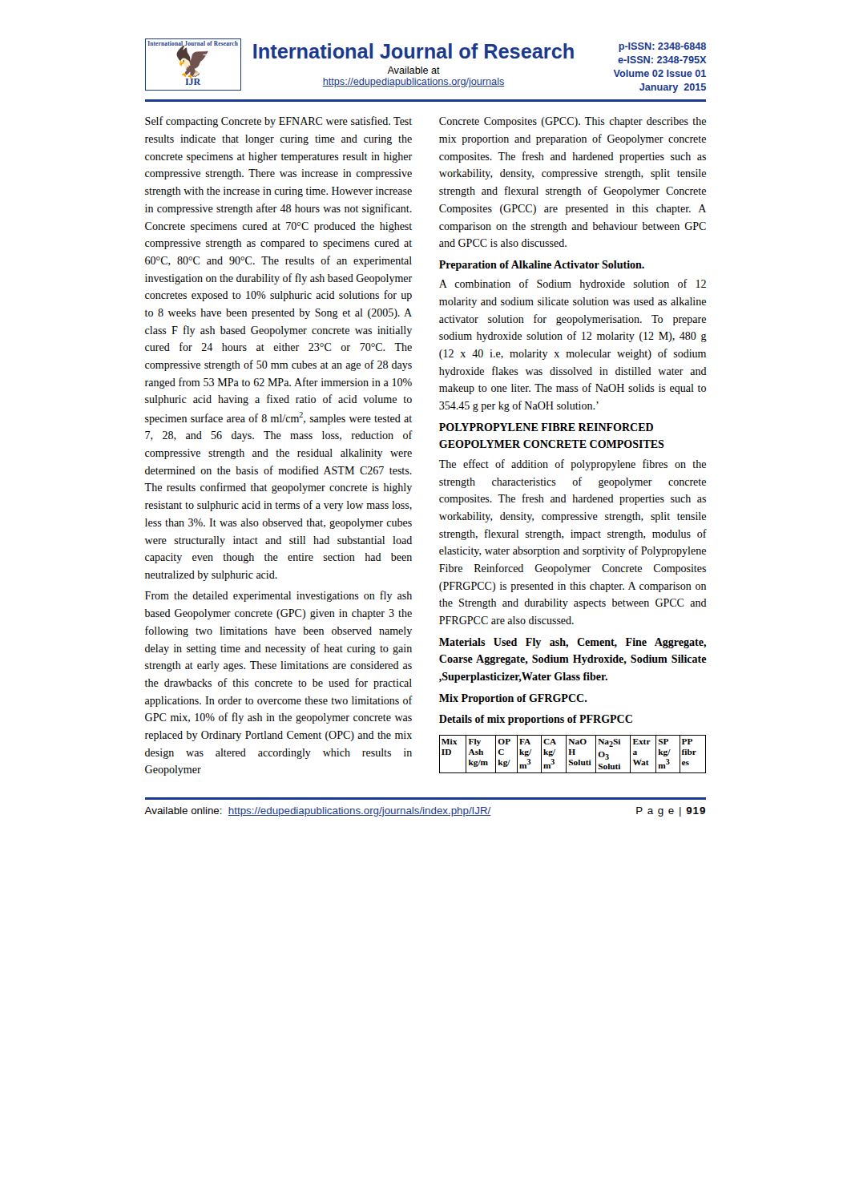International Journal of Research
🦅
IJR
International Journal of Research
Available at
https://edupediapublications.org/journals
p-ISSN: 2348-6848
e-ISSN: 2348-795X
Volume 02 Issue 01
January 2015
Self compacting Concrete by EFNARC were satisfied. Test results indicate that longer curing time and curing the concrete specimens at higher temperatures result in higher compressive strength. There was increase in compressive strength with the increase in curing time. However increase in compressive strength after 48 hours was not significant. Concrete specimens cured at 70°C produced the highest compressive strength as compared to specimens cured at 60°C, 80°C and 90°C. The results of an experimental investigation on the durability of fly ash based Geopolymer concretes exposed to 10% sulphuric acid solutions for up to 8 weeks have been presented by Song et al (2005). A class F fly ash based Geopolymer concrete was initially cured for 24 hours at either 23°C or 70°C. The compressive strength of 50 mm cubes at an age of 28 days ranged from 53 MPa to 62 MPa. After immersion in a 10% sulphuric acid having a fixed ratio of acid volume to specimen surface area of 8 ml/cm2, samples were tested at 7, 28, and 56 days. The mass loss, reduction of compressive strength and the residual alkalinity were determined on the basis of modified ASTM C267 tests. The results confirmed that geopolymer concrete is highly resistant to sulphuric acid in terms of a very low mass loss, less than 3%. It was also observed that, geopolymer cubes were structurally intact and still had substantial load capacity even though the entire section had been neutralized by sulphuric acid.
From the detailed experimental investigations on fly ash based Geopolymer concrete (GPC) given in chapter 3 the following two limitations have been observed namely delay in setting time and necessity of heat curing to gain strength at early ages. These limitations are considered as the drawbacks of this concrete to be used for practical applications. In order to overcome these two limitations of GPC mix, 10% of fly ash in the geopolymer concrete was replaced by Ordinary Portland Cement (OPC) and the mix design was altered accordingly which results in Geopolymer
Concrete Composites (GPCC). This chapter describes the mix proportion and preparation of Geopolymer concrete composites. The fresh and hardened properties such as workability, density, compressive strength, split tensile strength and flexural strength of Geopolymer Concrete Composites (GPCC) are presented in this chapter. A comparison on the strength and behaviour between GPC and GPCC is also discussed.
Preparation of Alkaline Activator Solution.
A combination of Sodium hydroxide solution of 12 molarity and sodium silicate solution was used as alkaline activator solution for geopolymerisation. To prepare sodium hydroxide solution of 12 molarity (12 M), 480 g (12 x 40 i.e, molarity x molecular weight) of sodium hydroxide flakes was dissolved in distilled water and makeup to one liter. The mass of NaOH solids is equal to 354.45 g per kg of NaOH solution.’
POLYPROPYLENE FIBRE REINFORCED GEOPOLYMER CONCRETE COMPOSITES
The effect of addition of polypropylene fibres on the strength characteristics of geopolymer concrete composites. The fresh and hardened properties such as workability, density, compressive strength, split tensile strength, flexural strength, impact strength, modulus of elasticity, water absorption and sorptivity of Polypropylene Fibre Reinforced Geopolymer Concrete Composites (PFRGPCC) is presented in this chapter. A comparison on the Strength and durability aspects between GPCC and PFRGPCC are also discussed.
Materials Used Fly ash, Cement, Fine Aggregate, Coarse Aggregate, Sodium Hydroxide, Sodium Silicate ,Superplasticizer,Water Glass fiber.
Mix Proportion of GFRGPCC.
Details of mix proportions of PFRGPCC
| Mix ID | Fly Ash kg/m | OP C kg/ | FA kg/ m 3 | CA kg/ m 3 | NaO H Soluti | Na 2 Si O 3 Soluti | Extr a Wat | SP kg/ m 3 | PP fibr es |
| --- | --- | --- | --- | --- | --- | --- | --- | --- | --- |
Available online: https://edupediapublications.org/journals/index.php/IJR/
P a g e | 919